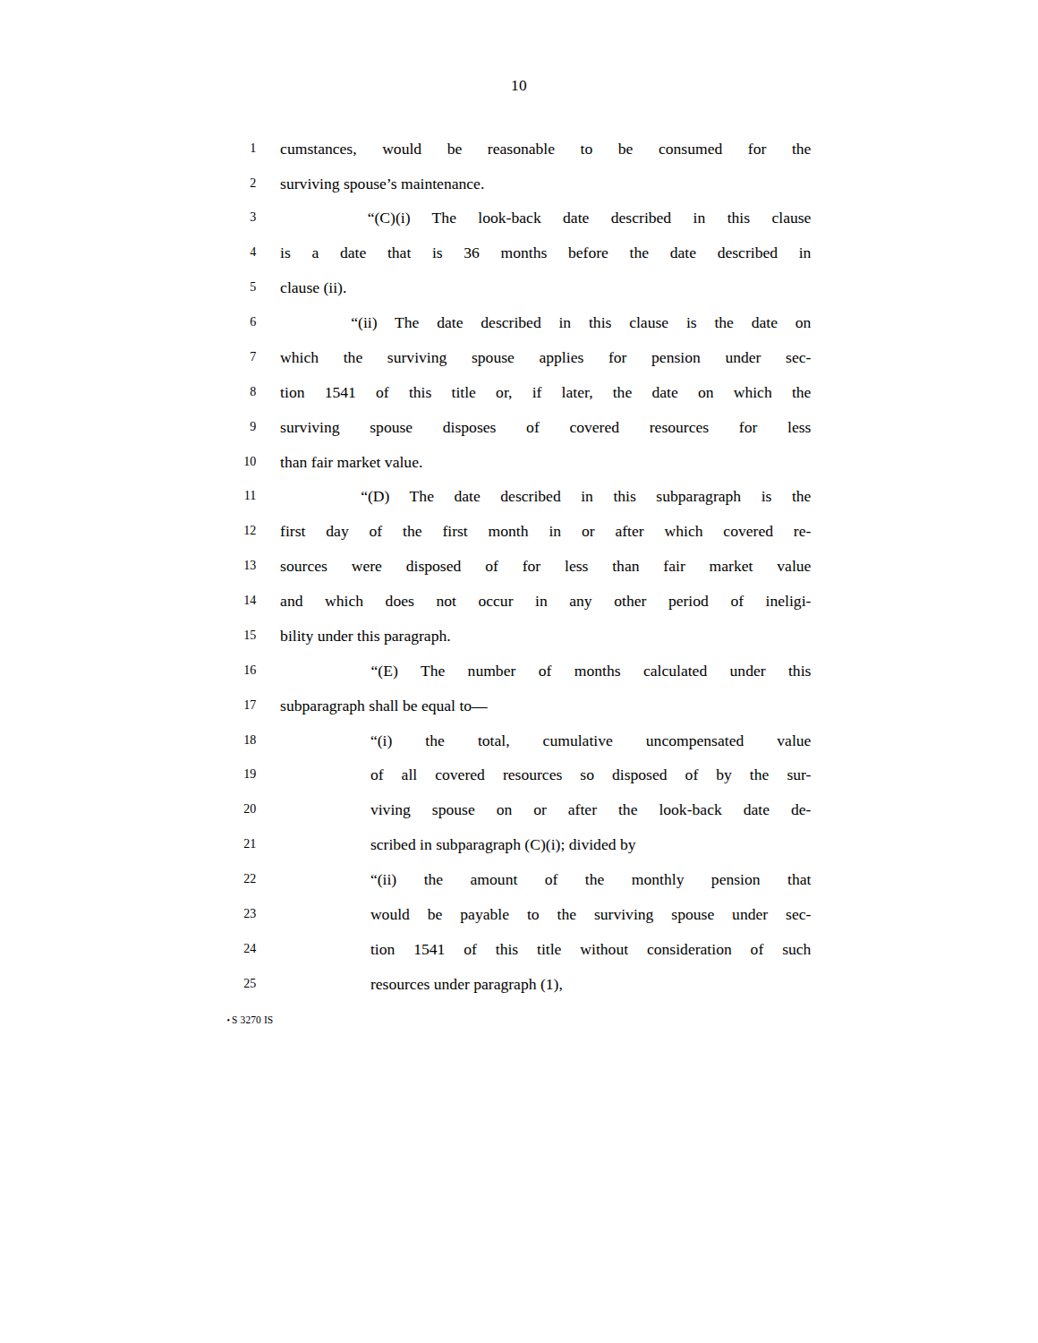10
cumstances, would be reasonable to be consumed for the
surviving spouse’s maintenance.
“(C)(i) The look-back date described in this clause
is a date that is 36 months before the date described in
clause (ii).
“(ii) The date described in this clause is the date on
which the surviving spouse applies for pension under sec-
tion 1541 of this title or, if later, the date on which the
surviving spouse disposes of covered resources for less
than fair market value.
“(D) The date described in this subparagraph is the
first day of the first month in or after which covered re-
sources were disposed of for less than fair market value
and which does not occur in any other period of ineligi-
bility under this paragraph.
“(E) The number of months calculated under this
subparagraph shall be equal to—
“(i) the total, cumulative uncompensated value
of all covered resources so disposed of by the sur-
viving spouse on or after the look-back date de-
scribed in subparagraph (C)(i); divided by
“(ii) the amount of the monthly pension that
would be payable to the surviving spouse under sec-
tion 1541 of this title without consideration of such
resources under paragraph (1),
•S 3270 IS